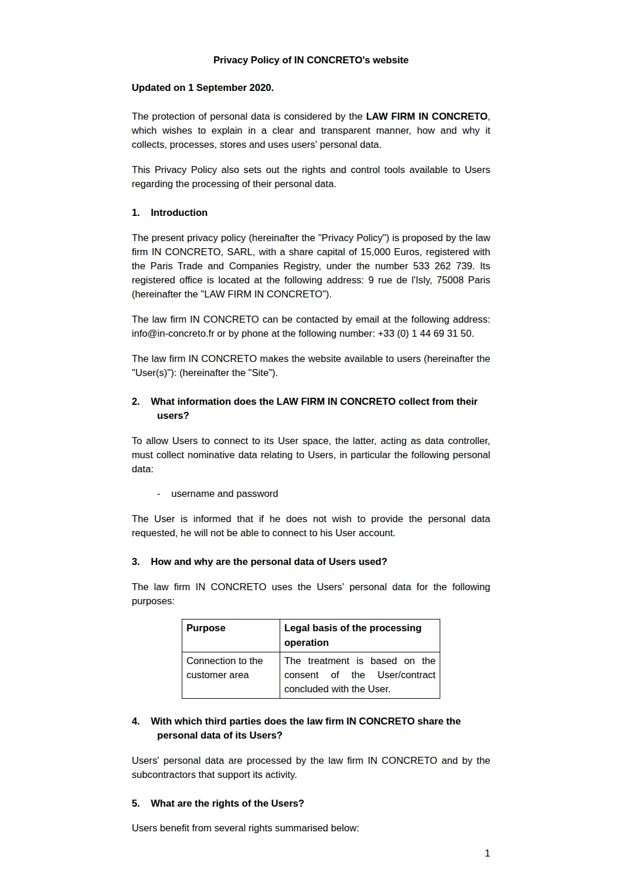Privacy Policy of IN CONCRETO's website
Updated on 1 September 2020.
The protection of personal data is considered by the LAW FIRM IN CONCRETO, which wishes to explain in a clear and transparent manner, how and why it collects, processes, stores and uses users' personal data.
This Privacy Policy also sets out the rights and control tools available to Users regarding the processing of their personal data.
1. Introduction
The present privacy policy (hereinafter the "Privacy Policy") is proposed by the law firm IN CONCRETO, SARL, with a share capital of 15,000 Euros, registered with the Paris Trade and Companies Registry, under the number 533 262 739. Its registered office is located at the following address: 9 rue de l'Isly, 75008 Paris (hereinafter the "LAW FIRM IN CONCRETO").
The law firm IN CONCRETO can be contacted by email at the following address: info@in-concreto.fr or by phone at the following number: +33 (0) 1 44 69 31 50.
The law firm IN CONCRETO makes the website available to users (hereinafter the "User(s)"): (hereinafter the "Site").
2. What information does the LAW FIRM IN CONCRETO collect from their users?
To allow Users to connect to its User space, the latter, acting as data controller, must collect nominative data relating to Users, in particular the following personal data:
- username and password
The User is informed that if he does not wish to provide the personal data requested, he will not be able to connect to his User account.
3. How and why are the personal data of Users used?
The law firm IN CONCRETO uses the Users' personal data for the following purposes:
| Purpose | Legal basis of the processing operation |
| --- | --- |
| Connection to the customer area | The treatment is based on the consent of the User/contract concluded with the User. |
4. With which third parties does the law firm IN CONCRETO share the personal data of its Users?
Users' personal data are processed by the law firm IN CONCRETO and by the subcontractors that support its activity.
5. What are the rights of the Users?
Users benefit from several rights summarised below:
1